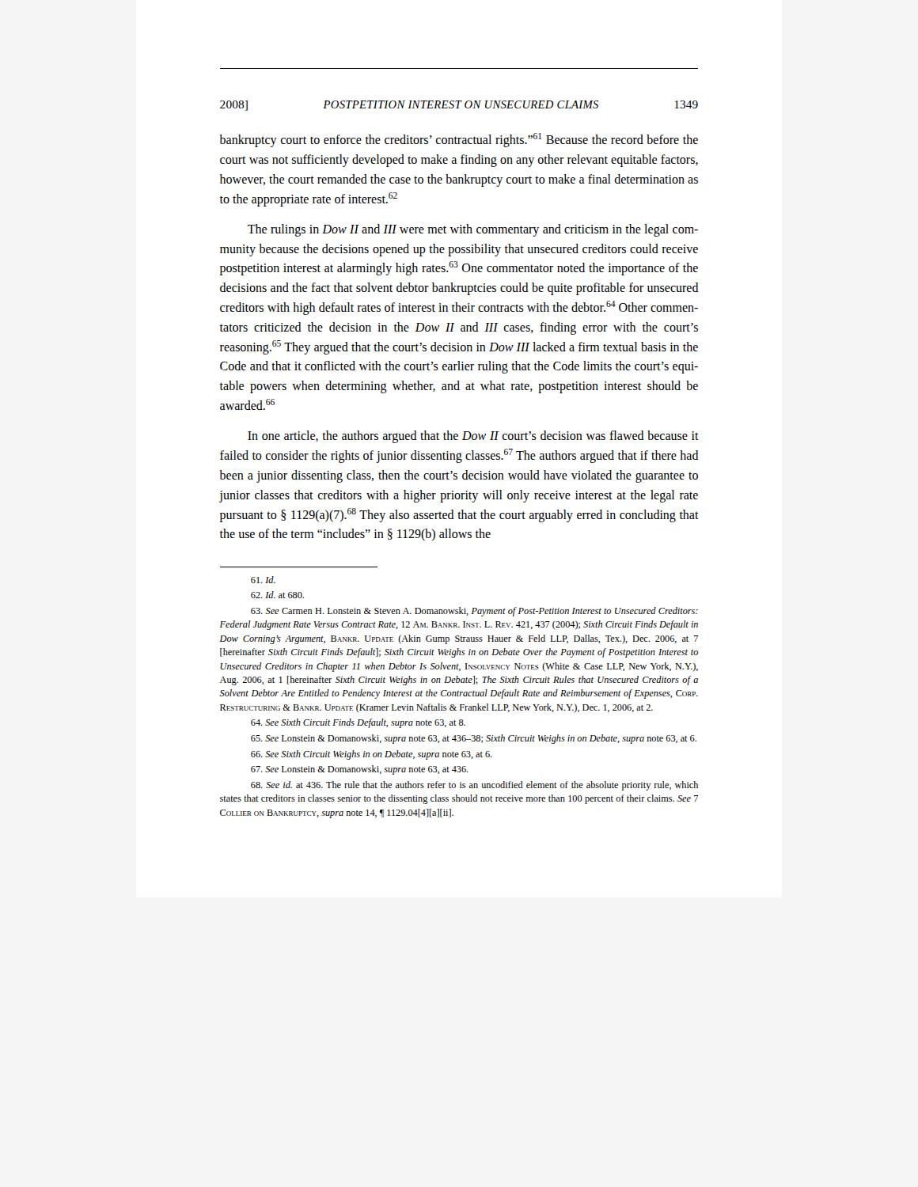2008] Postpetition Interest on Unsecured Claims 1349
bankruptcy court to enforce the creditors’ contractual rights.”61 Because the record before the court was not sufficiently developed to make a finding on any other relevant equitable factors, however, the court remanded the case to the bankruptcy court to make a final determination as to the appropriate rate of interest.62
The rulings in Dow II and III were met with commentary and criticism in the legal community because the decisions opened up the possibility that unsecured creditors could receive postpetition interest at alarmingly high rates.63 One commentator noted the importance of the decisions and the fact that solvent debtor bankruptcies could be quite profitable for unsecured creditors with high default rates of interest in their contracts with the debtor.64 Other commentators criticized the decision in the Dow II and III cases, finding error with the court’s reasoning.65 They argued that the court’s decision in Dow III lacked a firm textual basis in the Code and that it conflicted with the court’s earlier ruling that the Code limits the court’s equitable powers when determining whether, and at what rate, postpetition interest should be awarded.66
In one article, the authors argued that the Dow II court’s decision was flawed because it failed to consider the rights of junior dissenting classes.67 The authors argued that if there had been a junior dissenting class, then the court’s decision would have violated the guarantee to junior classes that creditors with a higher priority will only receive interest at the legal rate pursuant to § 1129(a)(7).68 They also asserted that the court arguably erred in concluding that the use of the term “includes” in § 1129(b) allows the
61. Id.
62. Id. at 680.
63. See Carmen H. Lonstein & Steven A. Domanowski, Payment of Post-Petition Interest to Unsecured Creditors: Federal Judgment Rate Versus Contract Rate, 12 Am. Bankr. Inst. L. Rev. 421, 437 (2004); Sixth Circuit Finds Default in Dow Corning’s Argument, Bankr. Update (Akin Gump Strauss Hauer & Feld LLP, Dallas, Tex.), Dec. 2006, at 7 [hereinafter Sixth Circuit Finds Default]; Sixth Circuit Weighs in on Debate Over the Payment of Postpetition Interest to Unsecured Creditors in Chapter 11 when Debtor Is Solvent, Insolvency Notes (White & Case LLP, New York, N.Y.), Aug. 2006, at 1 [hereinafter Sixth Circuit Weighs in on Debate]; The Sixth Circuit Rules that Unsecured Creditors of a Solvent Debtor Are Entitled to Pendency Interest at the Contractual Default Rate and Reimbursement of Expenses, Corp. Restructuring & Bankr. Update (Kramer Levin Naftalis & Frankel LLP, New York, N.Y.), Dec. 1, 2006, at 2.
64. See Sixth Circuit Finds Default, supra note 63, at 8.
65. See Lonstein & Domanowski, supra note 63, at 436–38; Sixth Circuit Weighs in on Debate, supra note 63, at 6.
66. See Sixth Circuit Weighs in on Debate, supra note 63, at 6.
67. See Lonstein & Domanowski, supra note 63, at 436.
68. See id. at 436. The rule that the authors refer to is an uncodified element of the absolute priority rule, which states that creditors in classes senior to the dissenting class should not receive more than 100 percent of their claims. See 7 Collier on Bankruptcy, supra note 14, ¶ 1129.04[4][a][ii].